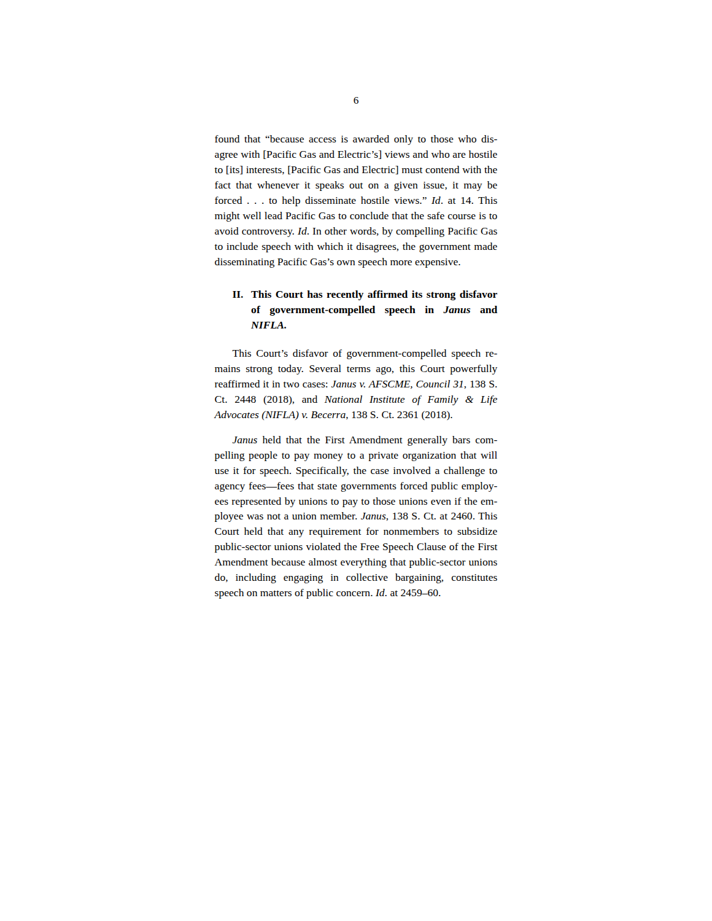6
found that “because access is awarded only to those who disagree with [Pacific Gas and Electric’s] views and who are hostile to [its] interests, [Pacific Gas and Electric] must contend with the fact that whenever it speaks out on a given issue, it may be forced . . . to help disseminate hostile views.” Id. at 14. This might well lead Pacific Gas to conclude that the safe course is to avoid controversy. Id. In other words, by compelling Pacific Gas to include speech with which it disagrees, the government made disseminating Pacific Gas’s own speech more expensive.
II.
This Court has recently affirmed its strong disfavor of government-compelled speech in Janus and NIFLA.
This Court’s disfavor of government-compelled speech remains strong today. Several terms ago, this Court powerfully reaffirmed it in two cases: Janus v. AFSCME, Council 31, 138 S. Ct. 2448 (2018), and National Institute of Family & Life Advocates (NIFLA) v. Becerra, 138 S. Ct. 2361 (2018).
Janus held that the First Amendment generally bars compelling people to pay money to a private organization that will use it for speech. Specifically, the case involved a challenge to agency fees—fees that state governments forced public employees represented by unions to pay to those unions even if the employee was not a union member. Janus, 138 S. Ct. at 2460. This Court held that any requirement for nonmembers to subsidize public-sector unions violated the Free Speech Clause of the First Amendment because almost everything that public-sector unions do, including engaging in collective bargaining, constitutes speech on matters of public concern. Id. at 2459–60.